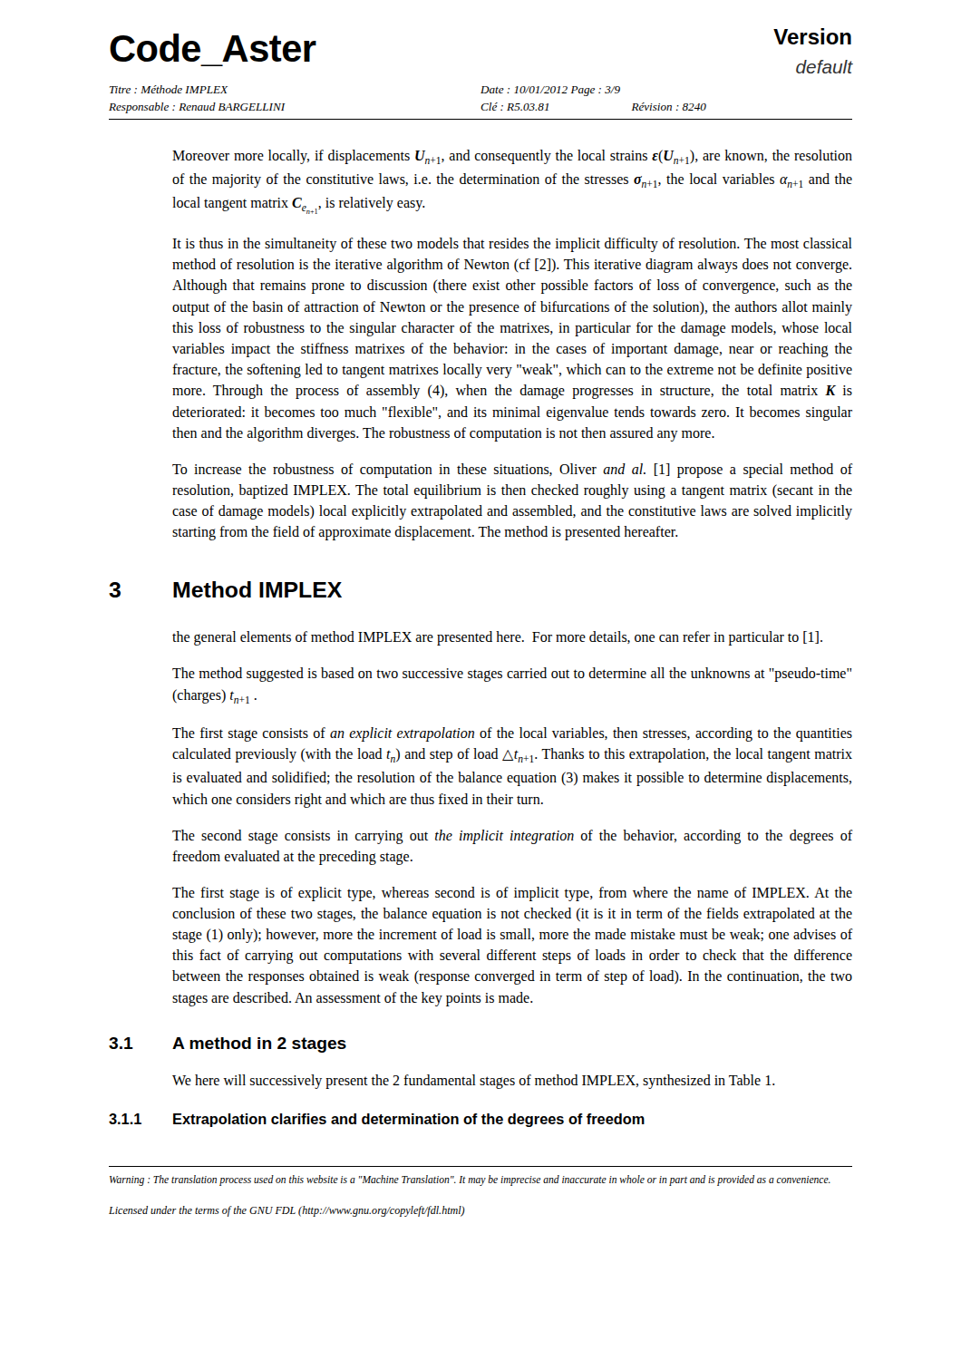Code_Aster
Version
default
| Titre : Méthode IMPLEX | Date : 10/01/2012 Page : 3/9 |
| Responsable : Renaud BARGELLINI | Clé : R5.03.81 Révision : 8240 |
Moreover more locally, if displacements Un+1, and consequently the local strains ε(Un+1), are known, the resolution of the majority of the constitutive laws, i.e. the determination of the stresses σn+1, the local variables αn+1 and the local tangent matrix Cen+1, is relatively easy.
It is thus in the simultaneity of these two models that resides the implicit difficulty of resolution. The most classical method of resolution is the iterative algorithm of Newton (cf [2]). This iterative diagram always does not converge. Although that remains prone to discussion (there exist other possible factors of loss of convergence, such as the output of the basin of attraction of Newton or the presence of bifurcations of the solution), the authors allot mainly this loss of robustness to the singular character of the matrixes, in particular for the damage models, whose local variables impact the stiffness matrixes of the behavior: in the cases of important damage, near or reaching the fracture, the softening led to tangent matrixes locally very "weak", which can to the extreme not be definite positive more. Through the process of assembly (4), when the damage progresses in structure, the total matrix K is deteriorated: it becomes too much "flexible", and its minimal eigenvalue tends towards zero. It becomes singular then and the algorithm diverges. The robustness of computation is not then assured any more.
To increase the robustness of computation in these situations, Oliver and al. [1] propose a special method of resolution, baptized IMPLEX. The total equilibrium is then checked roughly using a tangent matrix (secant in the case of damage models) local explicitly extrapolated and assembled, and the constitutive laws are solved implicitly starting from the field of approximate displacement. The method is presented hereafter.
3 Method IMPLEX
the general elements of method IMPLEX are presented here. For more details, one can refer in particular to [1].
The method suggested is based on two successive stages carried out to determine all the unknowns at "pseudo-time" (charges) tn+1 .
The first stage consists of an explicit extrapolation of the local variables, then stresses, according to the quantities calculated previously (with the load tn) and step of load △tn+1. Thanks to this extrapolation, the local tangent matrix is evaluated and solidified; the resolution of the balance equation (3) makes it possible to determine displacements, which one considers right and which are thus fixed in their turn.
The second stage consists in carrying out the implicit integration of the behavior, according to the degrees of freedom evaluated at the preceding stage.
The first stage is of explicit type, whereas second is of implicit type, from where the name of IMPLEX. At the conclusion of these two stages, the balance equation is not checked (it is it in term of the fields extrapolated at the stage (1) only); however, more the increment of load is small, more the made mistake must be weak; one advises of this fact of carrying out computations with several different steps of loads in order to check that the difference between the responses obtained is weak (response converged in term of step of load). In the continuation, the two stages are described. An assessment of the key points is made.
3.1 A method in 2 stages
We here will successively present the 2 fundamental stages of method IMPLEX, synthesized in Table 1.
3.1.1 Extrapolation clarifies and determination of the degrees of freedom
Warning : The translation process used on this website is a "Machine Translation". It may be imprecise and inaccurate in whole or in part and is provided as a convenience.
Licensed under the terms of the GNU FDL (http://www.gnu.org/copyleft/fdl.html)